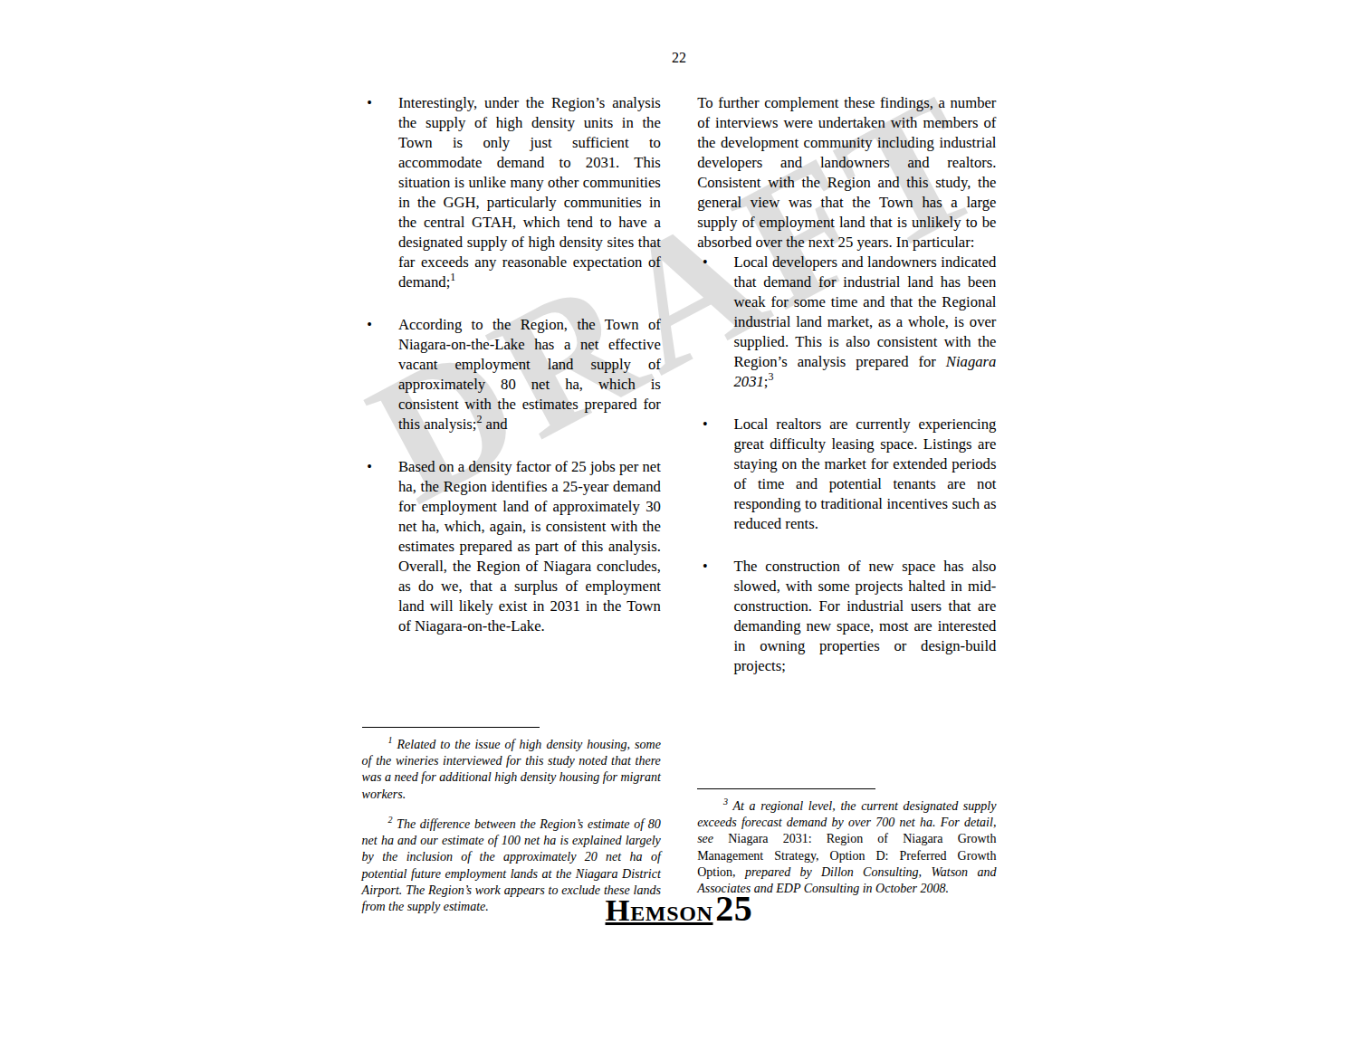DRAFT
22
Interestingly, under the Region’s analysis the supply of high density units in the Town is only just sufficient to accommodate demand to 2031. This situation is unlike many other communities in the GGH, particularly communities in the central GTAH, which tend to have a designated supply of high density sites that far exceeds any reasonable expectation of demand;1
According to the Region, the Town of Niagara-on-the-Lake has a net effective vacant employment land supply of approximately 80 net ha, which is consistent with the estimates prepared for this analysis;2 and
Based on a density factor of 25 jobs per net ha, the Region identifies a 25-year demand for employment land of approximately 30 net ha, which, again, is consistent with the estimates prepared as part of this analysis. Overall, the Region of Niagara concludes, as do we, that a surplus of employment land will likely exist in 2031 in the Town of Niagara-on-the-Lake.
1 Related to the issue of high density housing, some of the wineries interviewed for this study noted that there was a need for additional high density housing for migrant workers.
2 The difference between the Region’s estimate of 80 net ha and our estimate of 100 net ha is explained largely by the inclusion of the approximately 20 net ha of potential future employment lands at the Niagara District Airport. The Region’s work appears to exclude these lands from the supply estimate.
To further complement these findings, a number of interviews were undertaken with members of the development community including industrial developers and landowners and realtors. Consistent with the Region and this study, the general view was that the Town has a large supply of employment land that is unlikely to be absorbed over the next 25 years. In particular:
Local developers and landowners indicated that demand for industrial land has been weak for some time and that the Regional industrial land market, as a whole, is over supplied. This is also consistent with the Region’s analysis prepared for Niagara 2031;3
Local realtors are currently experiencing great difficulty leasing space. Listings are staying on the market for extended periods of time and potential tenants are not responding to traditional incentives such as reduced rents.
The construction of new space has also slowed, with some projects halted in mid-construction. For industrial users that are demanding new space, most are interested in owning properties or design-build projects;
3 At a regional level, the current designated supply exceeds forecast demand by over 700 net ha. For detail, see Niagara 2031: Region of Niagara Growth Management Strategy, Option D: Preferred Growth Option, prepared by Dillon Consulting, Watson and Associates and EDP Consulting in October 2008.
Hemson 25